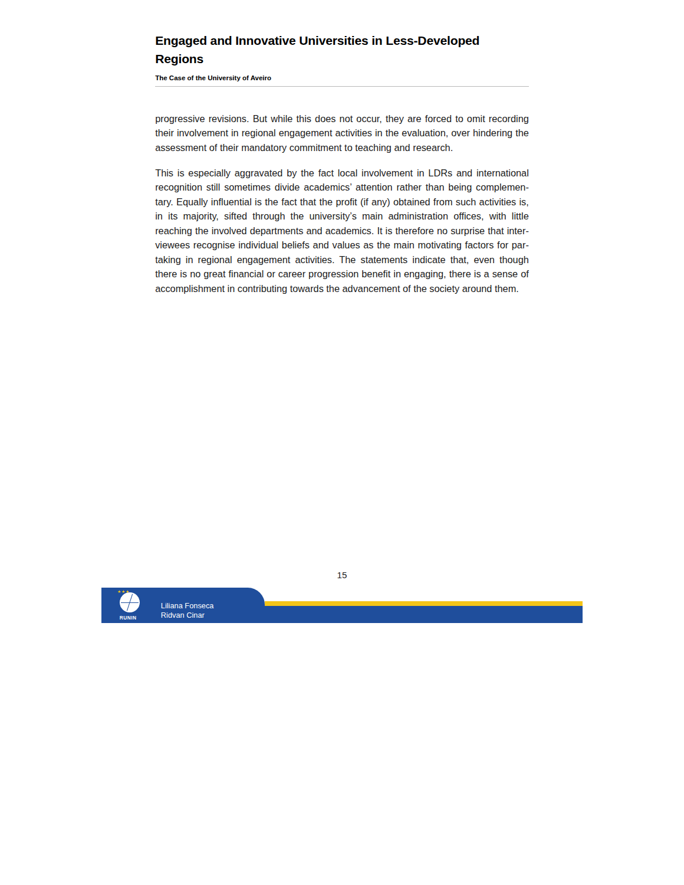Engaged and Innovative Universities in Less-Developed Regions
The Case of the University of Aveiro
progressive revisions. But while this does not occur, they are forced to omit recording their involvement in regional engagement activities in the evaluation, over hindering the assessment of their mandatory commitment to teaching and research.
This is especially aggravated by the fact local involvement in LDRs and international recognition still sometimes divide academics’ attention rather than being complementary. Equally influential is the fact that the profit (if any) obtained from such activities is, in its majority, sifted through the university’s main administration offices, with little reaching the involved departments and academics. It is therefore no surprise that interviewees recognise individual beliefs and values as the main motivating factors for partaking in regional engagement activities. The statements indicate that, even though there is no great financial or career progression benefit in engaging, there is a sense of accomplishment in contributing towards the advancement of the society around them.
15
★★★
RUNIN
Liliana Fonseca
Ridvan Cinar